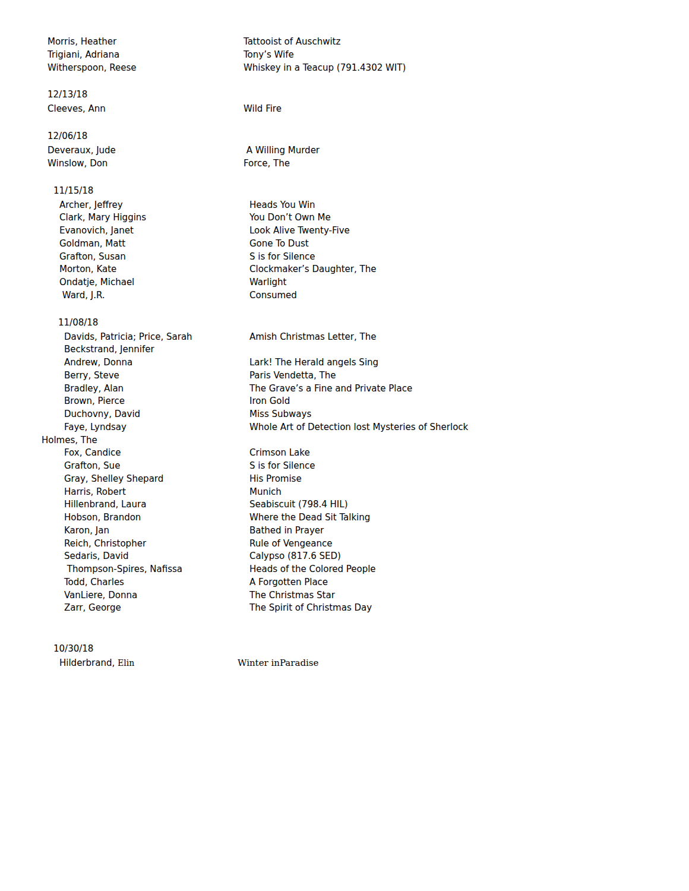Morris, Heather Tattooist of Auschwitz
Trigiani, Adriana Tony’s Wife
Witherspoon, Reese Whiskey in a Teacup (791.4302 WIT)
12/13/18
Cleeves, Ann Wild Fire
12/06/18
Deveraux, Jude A Willing Murder
Winslow, Don Force, The
11/15/18
Archer, Jeffrey Heads You Win
Clark, Mary Higgins You Don’t Own Me
Evanovich, Janet Look Alive Twenty-Five
Goldman, Matt Gone To Dust
Grafton, Susan S is for Silence
Morton, Kate Clockmaker’s Daughter, The
Ondatje, Michael Warlight
Ward, J.R. Consumed
11/08/18
Davids, Patricia; Price, Sarah Amish Christmas Letter, The
Beckstrand, Jennifer
Andrew, Donna Lark! The Herald angels Sing
Berry, Steve Paris Vendetta, The
Bradley, Alan The Grave’s a Fine and Private Place
Brown, Pierce Iron Gold
Duchovny, David Miss Subways
Faye, Lyndsay Whole Art of Detection lost Mysteries of Sherlock
Holmes, The
Fox, Candice Crimson Lake
Grafton, Sue S is for Silence
Gray, Shelley Shepard His Promise
Harris, Robert Munich
Hillenbrand, Laura Seabiscuit (798.4 HIL)
Hobson, Brandon Where the Dead Sit Talking
Karon, Jan Bathed in Prayer
Reich, Christopher Rule of Vengeance
Sedaris, David Calypso (817.6 SED)
Thompson-Spires, Nafissa Heads of the Colored People
Todd, Charles A Forgotten Place
VanLiere, Donna The Christmas Star
Zarr, George The Spirit of Christmas Day
10/30/18
Hilderbrand, Elin Winter inParadise